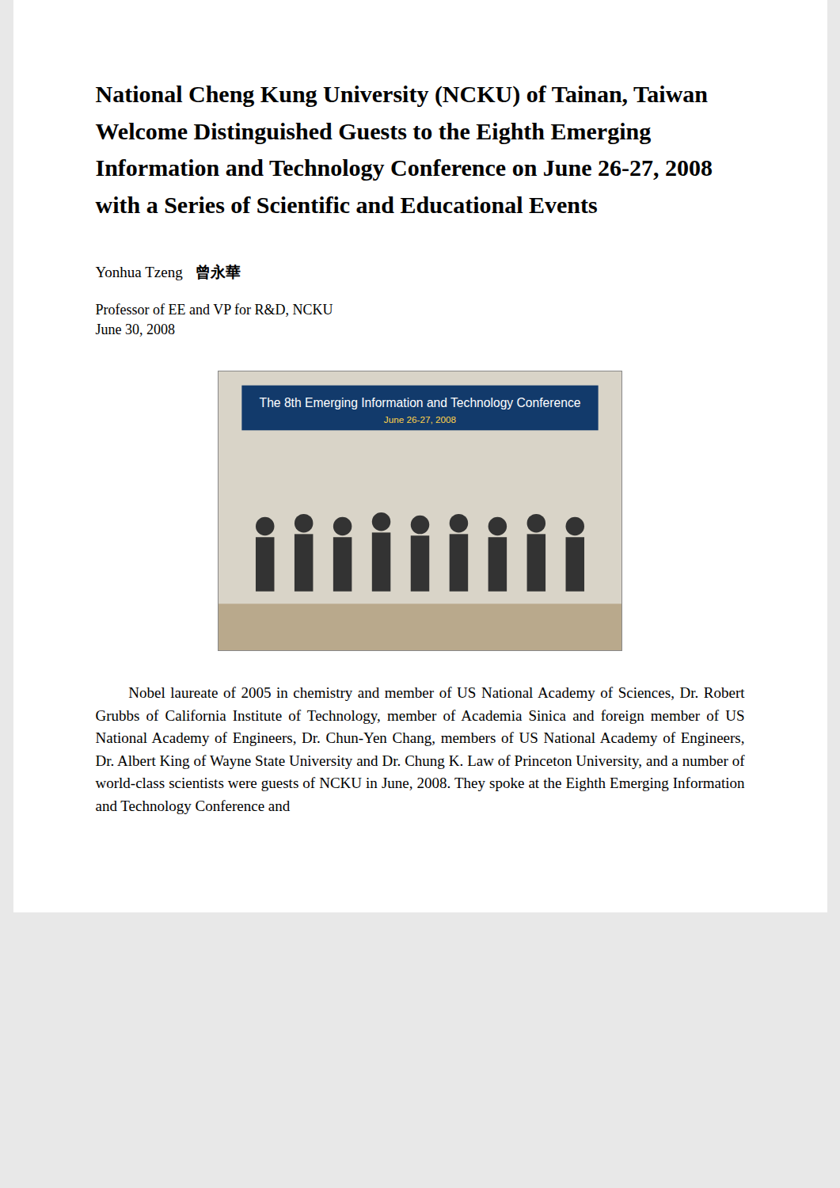National Cheng Kung University (NCKU) of Tainan, Taiwan Welcome Distinguished Guests to the Eighth Emerging Information and Technology Conference on June 26-27, 2008 with a Series of Scientific and Educational Events
Yonhua Tzeng 曾永華
Professor of EE and VP for R&D, NCKU
June 30, 2008
Nobel laureate of 2005 in chemistry and member of US National Academy of Sciences, Dr. Robert Grubbs of California Institute of Technology, member of Academia Sinica and foreign member of US National Academy of Engineers, Dr. Chun-Yen Chang, members of US National Academy of Engineers, Dr. Albert King of Wayne State University and Dr. Chung K. Law of Princeton University, and a number of world-class scientists were guests of NCKU in June, 2008. They spoke at the Eighth Emerging Information and Technology Conference and